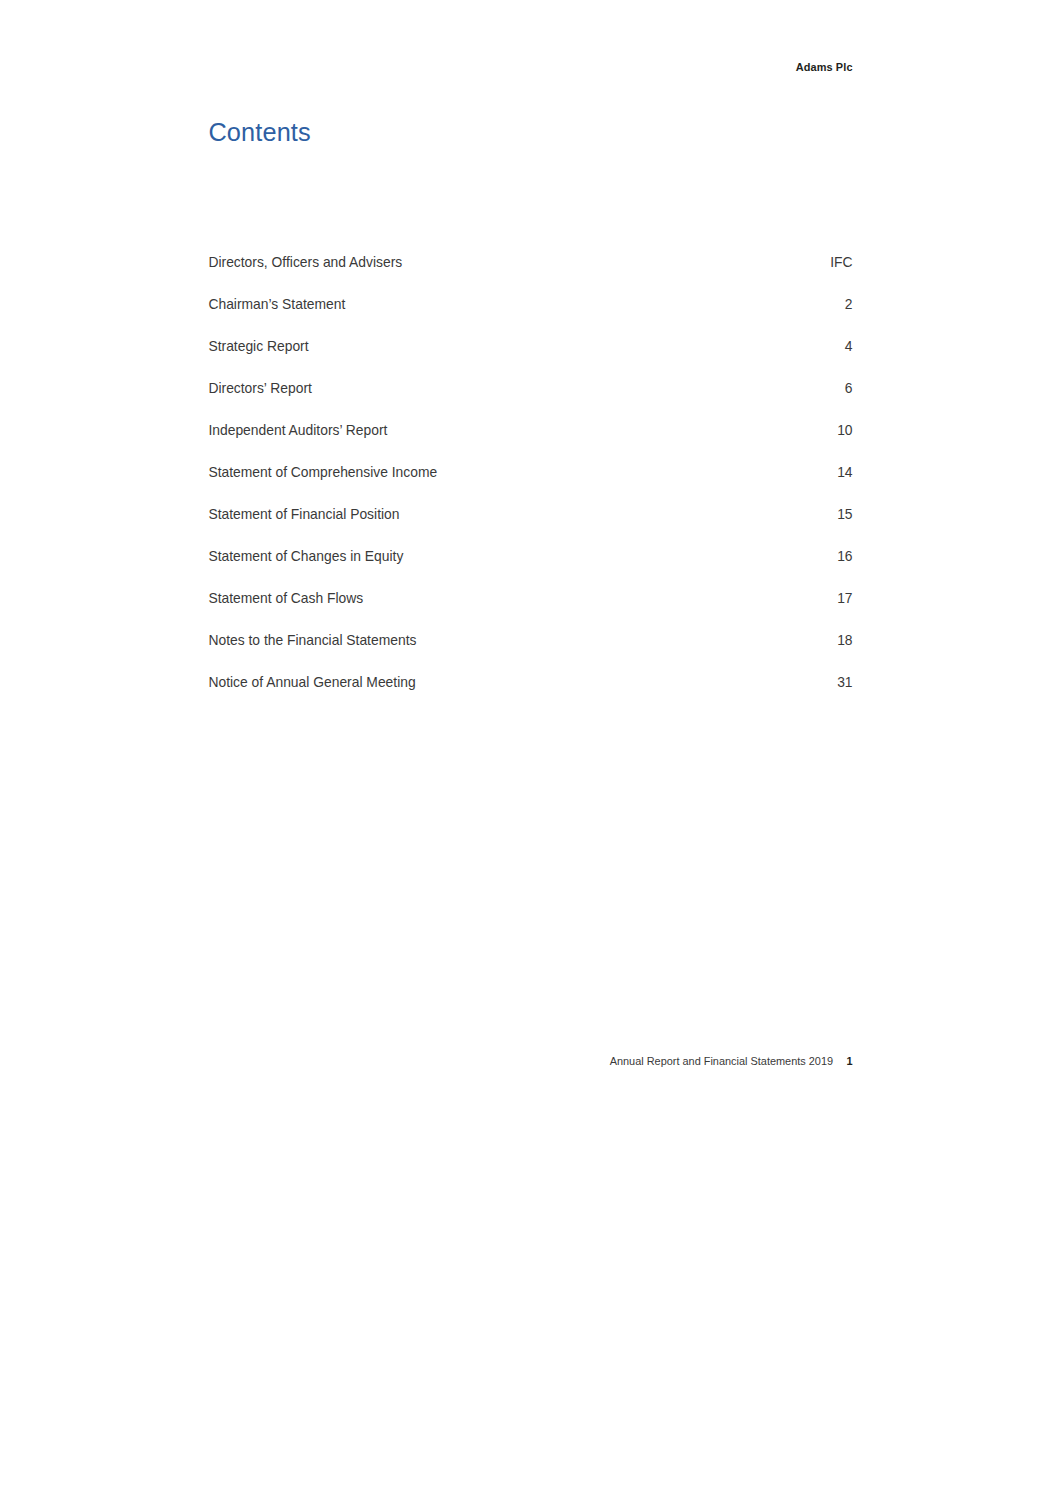Adams Plc
Contents
| Directors, Officers and Advisers | IFC |
| Chairman’s Statement | 2 |
| Strategic Report | 4 |
| Directors’ Report | 6 |
| Independent Auditors’ Report | 10 |
| Statement of Comprehensive Income | 14 |
| Statement of Financial Position | 15 |
| Statement of Changes in Equity | 16 |
| Statement of Cash Flows | 17 |
| Notes to the Financial Statements | 18 |
| Notice of Annual General Meeting | 31 |
Annual Report and Financial Statements 20191